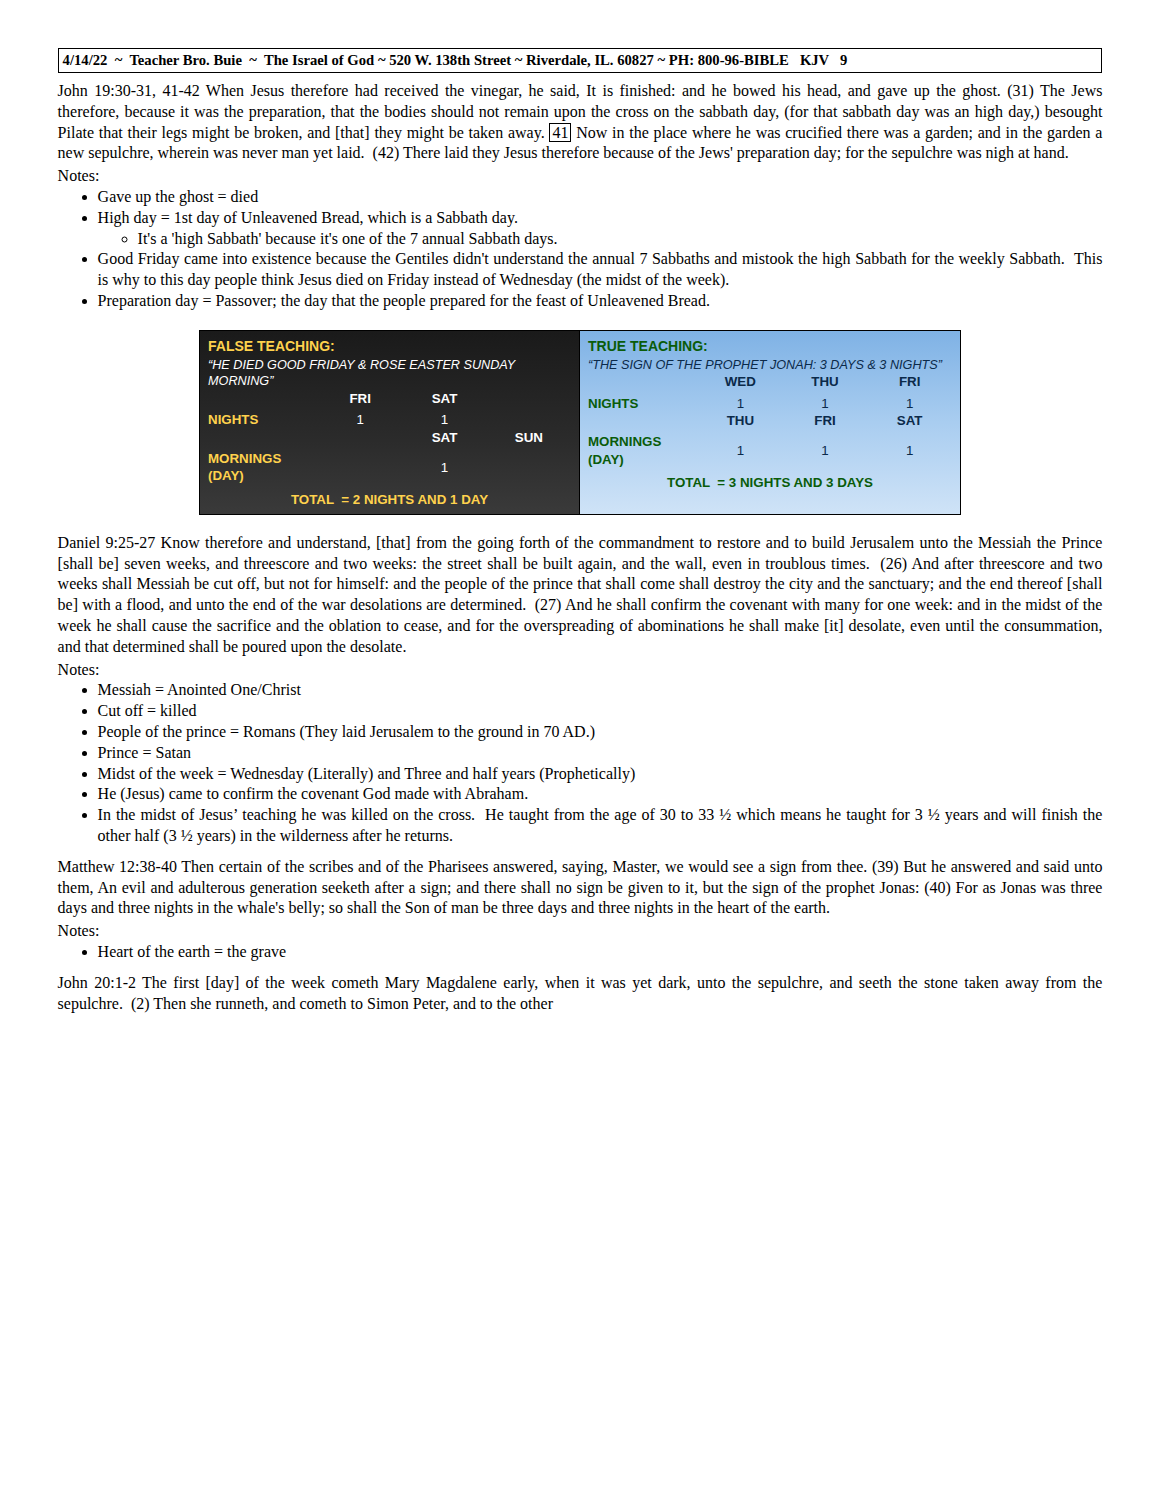4/14/22 ~ Teacher Bro. Buie ~ The Israel of God ~ 520 W. 138th Street ~ Riverdale, IL. 60827 ~ PH: 800-96-BIBLE KJV 9
John 19:30-31, 41-42 When Jesus therefore had received the vinegar, he said, It is finished: and he bowed his head, and gave up the ghost. (31) The Jews therefore, because it was the preparation, that the bodies should not remain upon the cross on the sabbath day, (for that sabbath day was an high day,) besought Pilate that their legs might be broken, and [that] they might be taken away. 41 Now in the place where he was crucified there was a garden; and in the garden a new sepulchre, wherein was never man yet laid. (42) There laid they Jesus therefore because of the Jews' preparation day; for the sepulchre was nigh at hand.
Notes:
Gave up the ghost = died
High day = 1st day of Unleavened Bread, which is a Sabbath day.
It's a 'high Sabbath' because it's one of the 7 annual Sabbath days.
Good Friday came into existence because the Gentiles didn't understand the annual 7 Sabbaths and mistook the high Sabbath for the weekly Sabbath. This is why to this day people think Jesus died on Friday instead of Wednesday (the midst of the week).
Preparation day = Passover; the day that the people prepared for the feast of Unleavened Bread.
FALSE TEACHING:
“HE DIED GOOD FRIDAY & ROSE EASTER SUNDAY MORNING”
FRI
SAT
NIGHTS
1
1
SAT
SUN
MORNINGS (DAY)
1
TOTAL = 2 NIGHTS AND 1 DAY
TRUE TEACHING:
“THE SIGN OF THE PROPHET JONAH: 3 DAYS & 3 NIGHTS”
WED
THU
FRI
NIGHTS
1
1
1
THU
FRI
SAT
MORNINGS (DAY)
1
1
1
TOTAL = 3 NIGHTS AND 3 DAYS
Daniel 9:25-27 Know therefore and understand, [that] from the going forth of the commandment to restore and to build Jerusalem unto the Messiah the Prince [shall be] seven weeks, and threescore and two weeks: the street shall be built again, and the wall, even in troublous times. (26) And after threescore and two weeks shall Messiah be cut off, but not for himself: and the people of the prince that shall come shall destroy the city and the sanctuary; and the end thereof [shall be] with a flood, and unto the end of the war desolations are determined. (27) And he shall confirm the covenant with many for one week: and in the midst of the week he shall cause the sacrifice and the oblation to cease, and for the overspreading of abominations he shall make [it] desolate, even until the consummation, and that determined shall be poured upon the desolate.
Notes:
Messiah = Anointed One/Christ
Cut off = killed
People of the prince = Romans (They laid Jerusalem to the ground in 70 AD.)
Prince = Satan
Midst of the week = Wednesday (Literally) and Three and half years (Prophetically)
He (Jesus) came to confirm the covenant God made with Abraham.
In the midst of Jesus’ teaching he was killed on the cross. He taught from the age of 30 to 33 ½ which means he taught for 3 ½ years and will finish the other half (3 ½ years) in the wilderness after he returns.
Matthew 12:38-40 Then certain of the scribes and of the Pharisees answered, saying, Master, we would see a sign from thee. (39) But he answered and said unto them, An evil and adulterous generation seeketh after a sign; and there shall no sign be given to it, but the sign of the prophet Jonas: (40) For as Jonas was three days and three nights in the whale's belly; so shall the Son of man be three days and three nights in the heart of the earth.
Notes:
Heart of the earth = the grave
John 20:1-2 The first [day] of the week cometh Mary Magdalene early, when it was yet dark, unto the sepulchre, and seeth the stone taken away from the sepulchre. (2) Then she runneth, and cometh to Simon Peter, and to the other